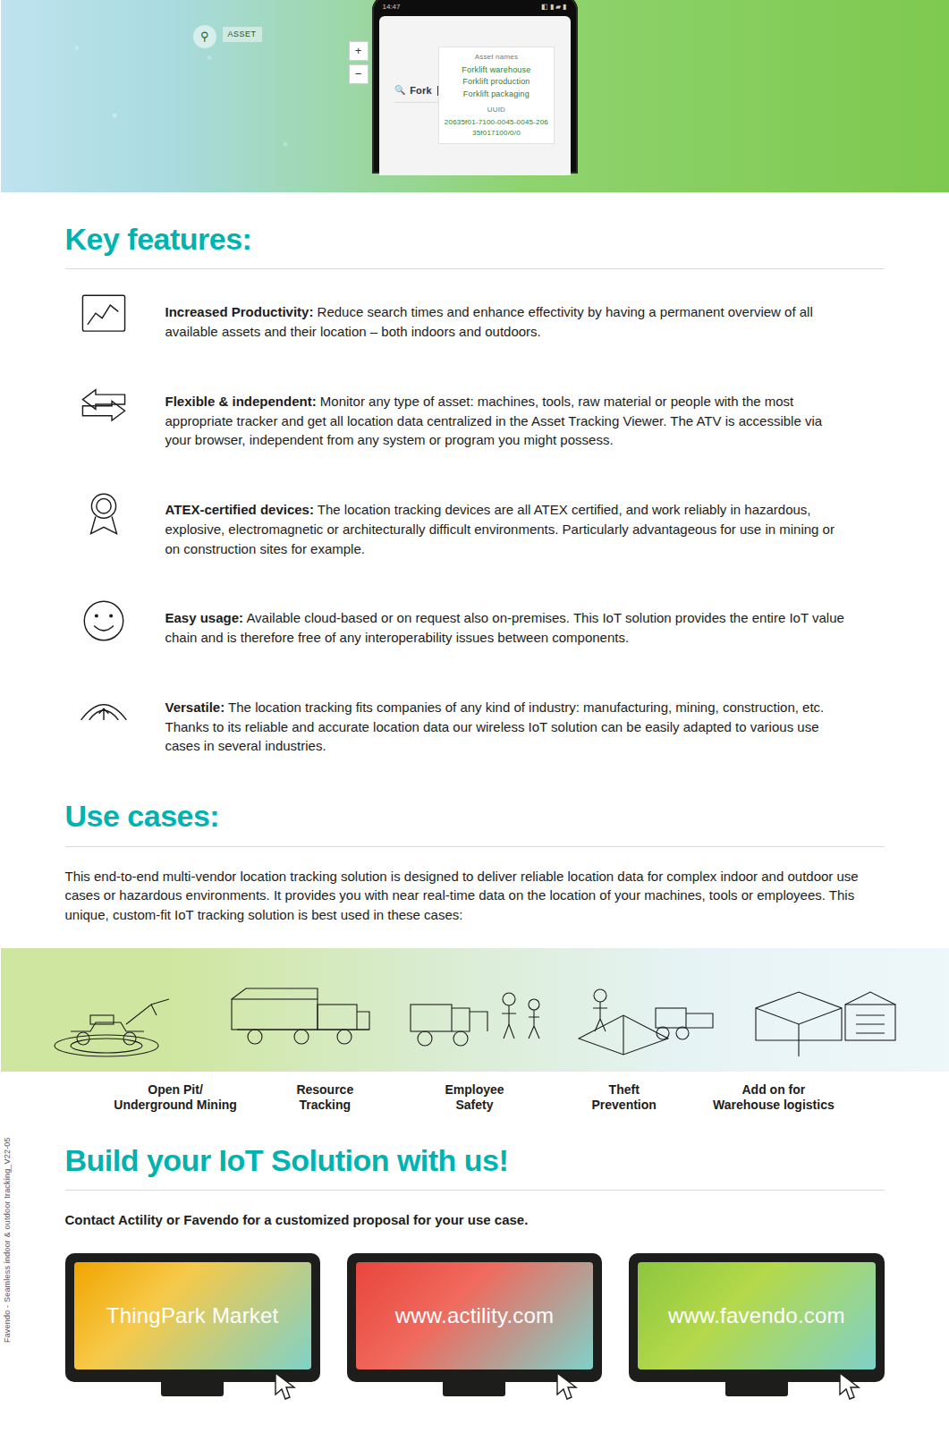⚲
ASSET
14:47◧ ▮ ▰ ▮
🔍Fork
Asset names
Forklift warehouse
Forklift production
Forklift packaging
UUID
20635f01-7100-0045-0045-206
35f017100/0/0
+ −
Key features:
Increased Productivity: Reduce search times and enhance effectivity by having a permanent overview of all available assets and their location – both indoors and outdoors.
Flexible & independent: Monitor any type of asset: machines, tools, raw material or people with the most appropriate tracker and get all location data centralized in the Asset Tracking Viewer. The ATV is accessible via your browser, independent from any system or program you might possess.
ATEX-certified devices: The location tracking devices are all ATEX certified, and work reliably in hazardous, explosive, electromagnetic or architecturally difficult environments. Particularly advantageous for use in mining or on construction sites for example.
Easy usage: Available cloud-based or on request also on-premises. This IoT solution provides the entire IoT value chain and is therefore free of any interoperability issues between components.
Versatile: The location tracking fits companies of any kind of industry: manufacturing, mining, construction, etc. Thanks to its reliable and accurate location data our wireless IoT solution can be easily adapted to various use cases in several industries.
Use cases:
This end-to-end multi-vendor location tracking solution is designed to deliver reliable location data for complex indoor and outdoor use cases or hazardous environments. It provides you with near real-time data on the location of your machines, tools or employees. This unique, custom-fit IoT tracking solution is best used in these cases:
Open Pit/
Underground Mining
Resource
Tracking
Employee
Safety
Theft
Prevention
Add on for
Warehouse logistics
Build your IoT Solution with us!
Contact Actility or Favendo for a customized proposal for your use case.
ThingPark Market
www.actility.com
www.favendo.com
Favendo - Seamless indoor & outdoor tracking_V22-05